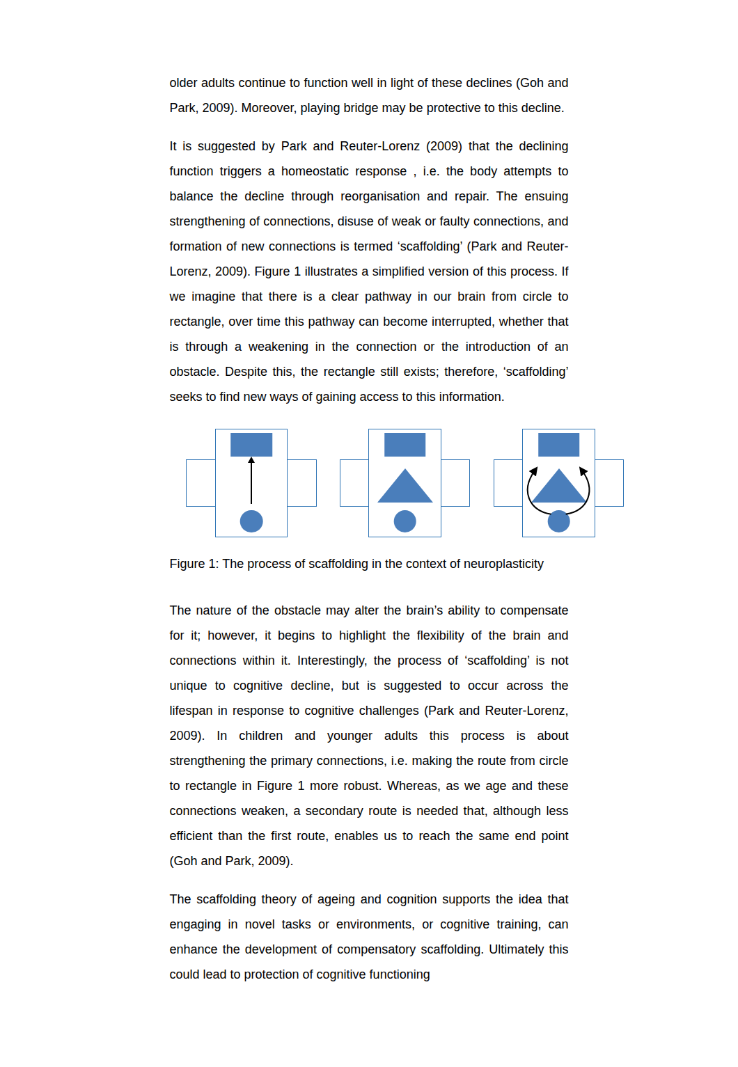older adults continue to function well in light of these declines (Goh and Park, 2009). Moreover, playing bridge may be protective to this decline.
It is suggested by Park and Reuter-Lorenz (2009) that the declining function triggers a homeostatic response , i.e. the body attempts to balance the decline through reorganisation and repair. The ensuing strengthening of connections, disuse of weak or faulty connections, and formation of new connections is termed ‘scaffolding’ (Park and Reuter-Lorenz, 2009). Figure 1 illustrates a simplified version of this process. If we imagine that there is a clear pathway in our brain from circle to rectangle, over time this pathway can become interrupted, whether that is through a weakening in the connection or the introduction of an obstacle. Despite this, the rectangle still exists; therefore, ‘scaffolding’ seeks to find new ways of gaining access to this information.
Figure 1: The process of scaffolding in the context of neuroplasticity
The nature of the obstacle may alter the brain’s ability to compensate for it; however, it begins to highlight the flexibility of the brain and connections within it. Interestingly, the process of ‘scaffolding’ is not unique to cognitive decline, but is suggested to occur across the lifespan in response to cognitive challenges (Park and Reuter-Lorenz, 2009). In children and younger adults this process is about strengthening the primary connections, i.e. making the route from circle to rectangle in Figure 1 more robust. Whereas, as we age and these connections weaken, a secondary route is needed that, although less efficient than the first route, enables us to reach the same end point (Goh and Park, 2009).
The scaffolding theory of ageing and cognition supports the idea that engaging in novel tasks or environments, or cognitive training, can enhance the development of compensatory scaffolding. Ultimately this could lead to protection of cognitive functioning